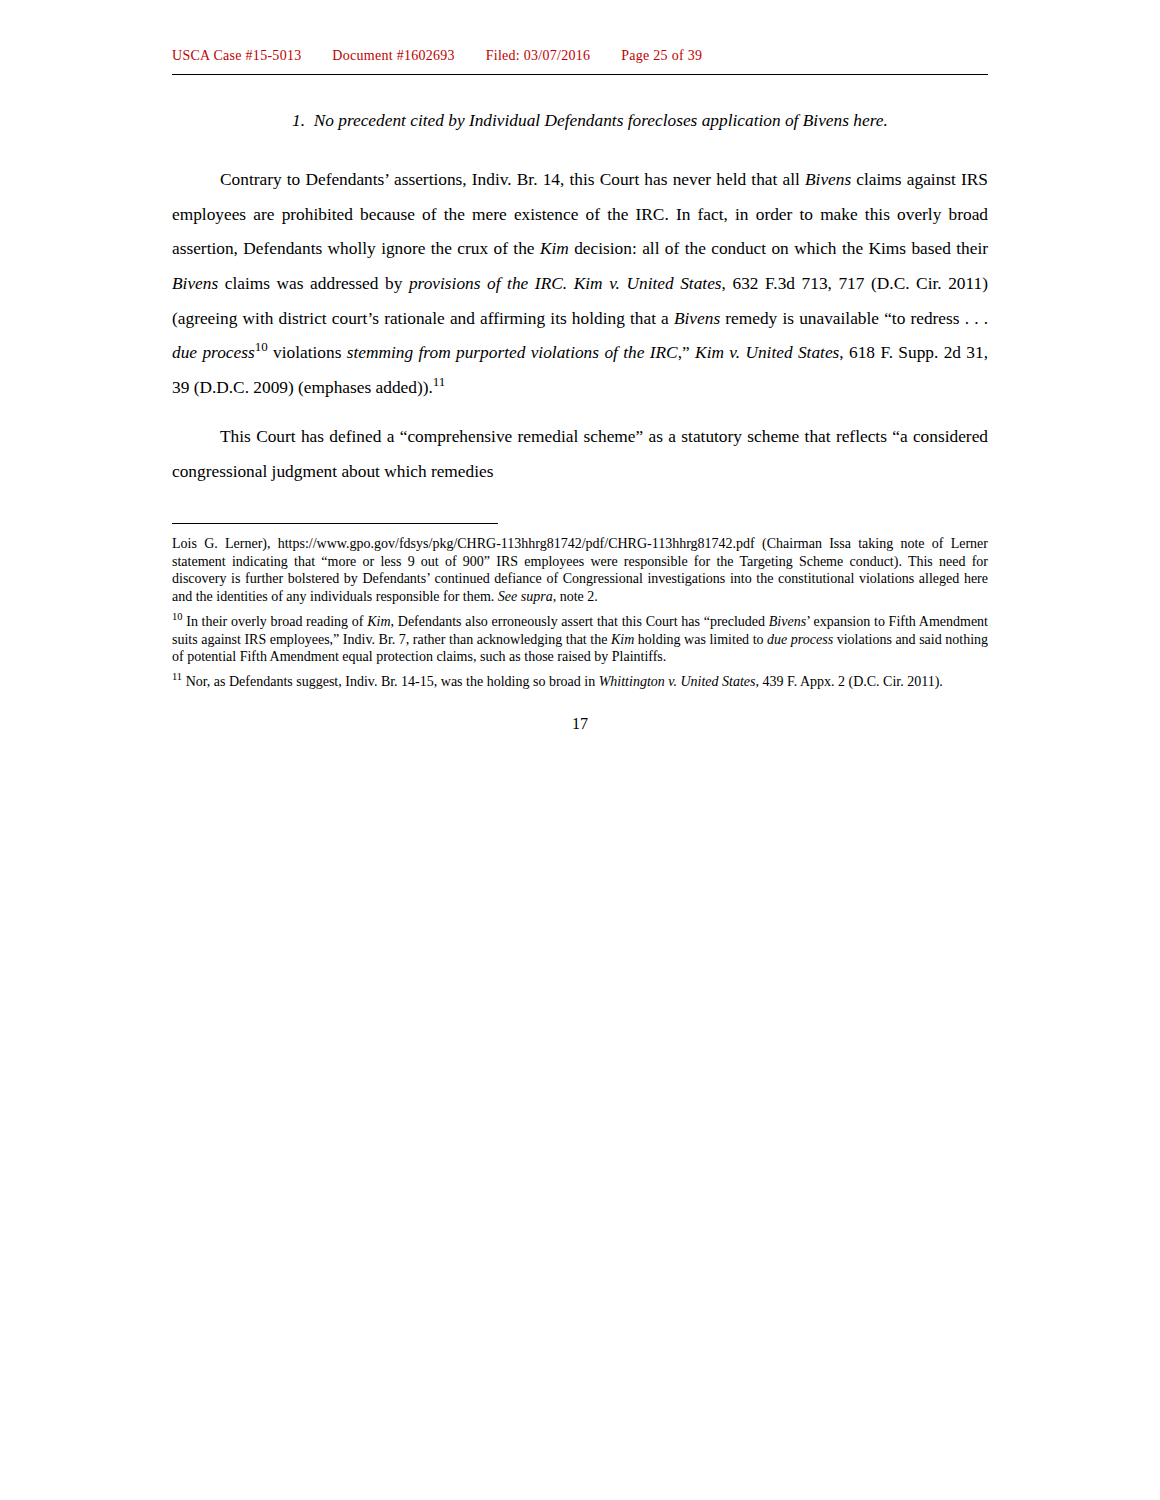USCA Case #15-5013 Document #1602693 Filed: 03/07/2016 Page 25 of 39
1. No precedent cited by Individual Defendants forecloses application of Bivens here.
Contrary to Defendants’ assertions, Indiv. Br. 14, this Court has never held that all Bivens claims against IRS employees are prohibited because of the mere existence of the IRC. In fact, in order to make this overly broad assertion, Defendants wholly ignore the crux of the Kim decision: all of the conduct on which the Kims based their Bivens claims was addressed by provisions of the IRC. Kim v. United States, 632 F.3d 713, 717 (D.C. Cir. 2011) (agreeing with district court’s rationale and affirming its holding that a Bivens remedy is unavailable “to redress . . . due process 10 violations stemming from purported violations of the IRC,” Kim v. United States, 618 F. Supp. 2d 31, 39 (D.D.C. 2009) (emphases added)).11
This Court has defined a “comprehensive remedial scheme” as a statutory scheme that reflects “a considered congressional judgment about which remedies
Lois G. Lerner), https://www.gpo.gov/fdsys/pkg/CHRG-113hhrg81742/pdf/CHRG-113hhrg81742.pdf (Chairman Issa taking note of Lerner statement indicating that “more or less 9 out of 900” IRS employees were responsible for the Targeting Scheme conduct). This need for discovery is further bolstered by Defendants’ continued defiance of Congressional investigations into the constitutional violations alleged here and the identities of any individuals responsible for them. See supra, note 2.
10 In their overly broad reading of Kim, Defendants also erroneously assert that this Court has “precluded Bivens’ expansion to Fifth Amendment suits against IRS employees,” Indiv. Br. 7, rather than acknowledging that the Kim holding was limited to due process violations and said nothing of potential Fifth Amendment equal protection claims, such as those raised by Plaintiffs.
11 Nor, as Defendants suggest, Indiv. Br. 14-15, was the holding so broad in Whittington v. United States, 439 F. Appx. 2 (D.C. Cir. 2011).
17